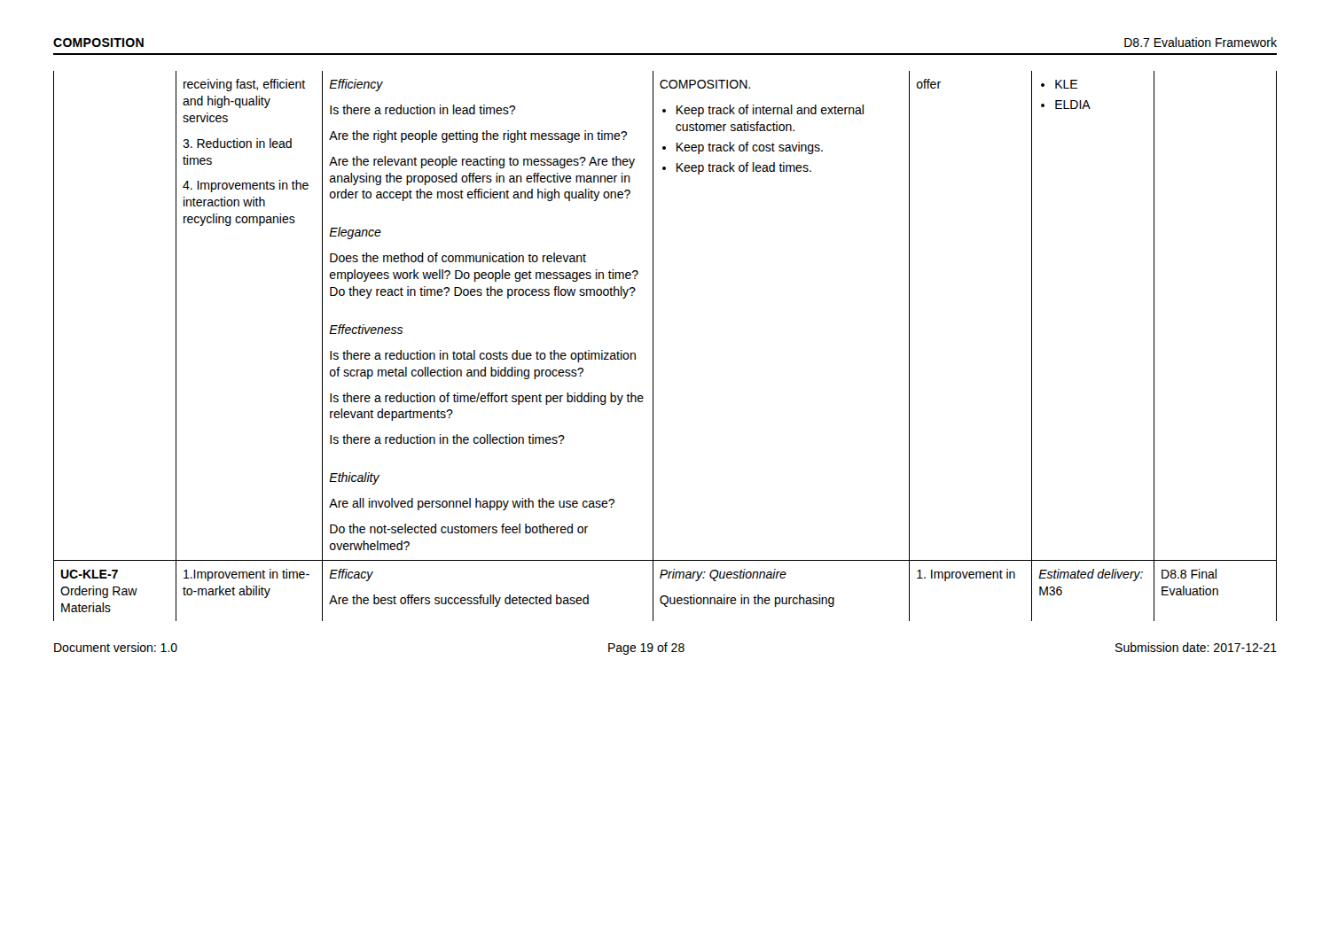COMPOSITION
D8.7 Evaluation Framework
| | receiving fast, efficient and high-quality services 3. Reduction in lead times 4. Improvements in the interaction with recycling companies | Efficiency Is there a reduction in lead times? Are the right people getting the right message in time? Are the relevant people reacting to messages? Are they analysing the proposed offers in an effective manner in order to accept the most efficient and high quality one? Elegance Does the method of communication to relevant employees work well? Do people get messages in time? Do they react in time? Does the process flow smoothly? Effectiveness Is there a reduction in total costs due to the optimization of scrap metal collection and bidding process? Is there a reduction of time/effort spent per bidding by the relevant departments? Is there a reduction in the collection times? Ethicality Are all involved personnel happy with the use case? Do the not-selected customers feel bothered or overwhelmed? | COMPOSITION. Keep track of internal and external customer satisfaction. Keep track of cost savings. Keep track of lead times. | offer | KLE ELDIA | |
| UC-KLE-7 Ordering Raw Materials | 1.Improvement in time-to-market ability | Efficacy Are the best offers successfully detected based | Primary: Questionnaire Questionnaire in the purchasing | 1. Improvement in | Estimated delivery: M36 | D8.8 Final Evaluation |
Document version: 1.0 Page 19 of 28 Submission date: 2017-12-21